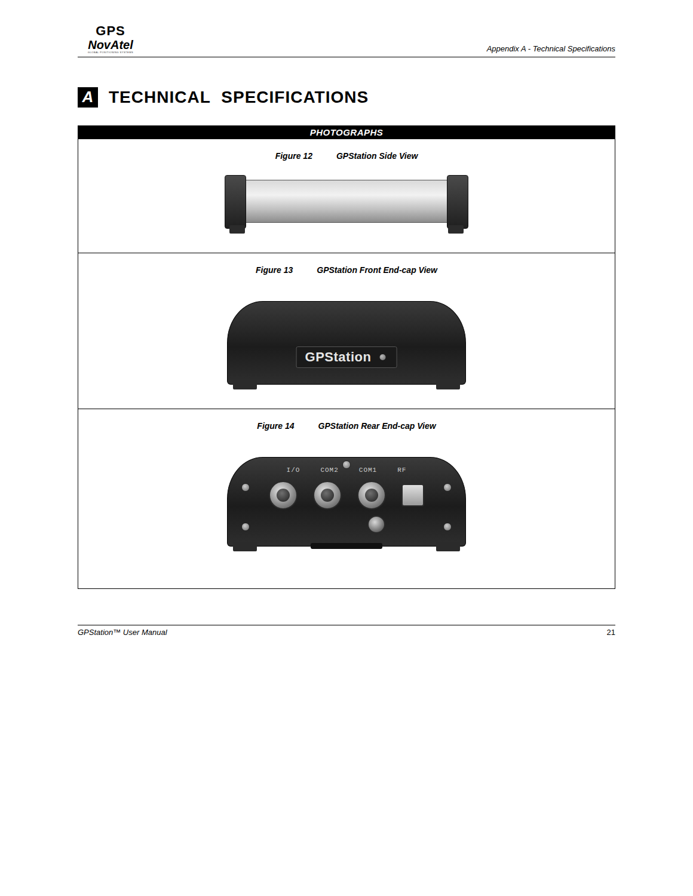GPS
NovAtel
GLOBAL POSITIONING SYSTEMS
Appendix A - Technical Specifications
A
TECHNICAL SPECIFICATIONS
PHOTOGRAPHS
Figure 12 GPStation Side View
Figure 13 GPStation Front End-cap View
GPStation
Figure 14 GPStation Rear End-cap View
I/O COM2 COM1 RF
GPStation™ User Manual
21